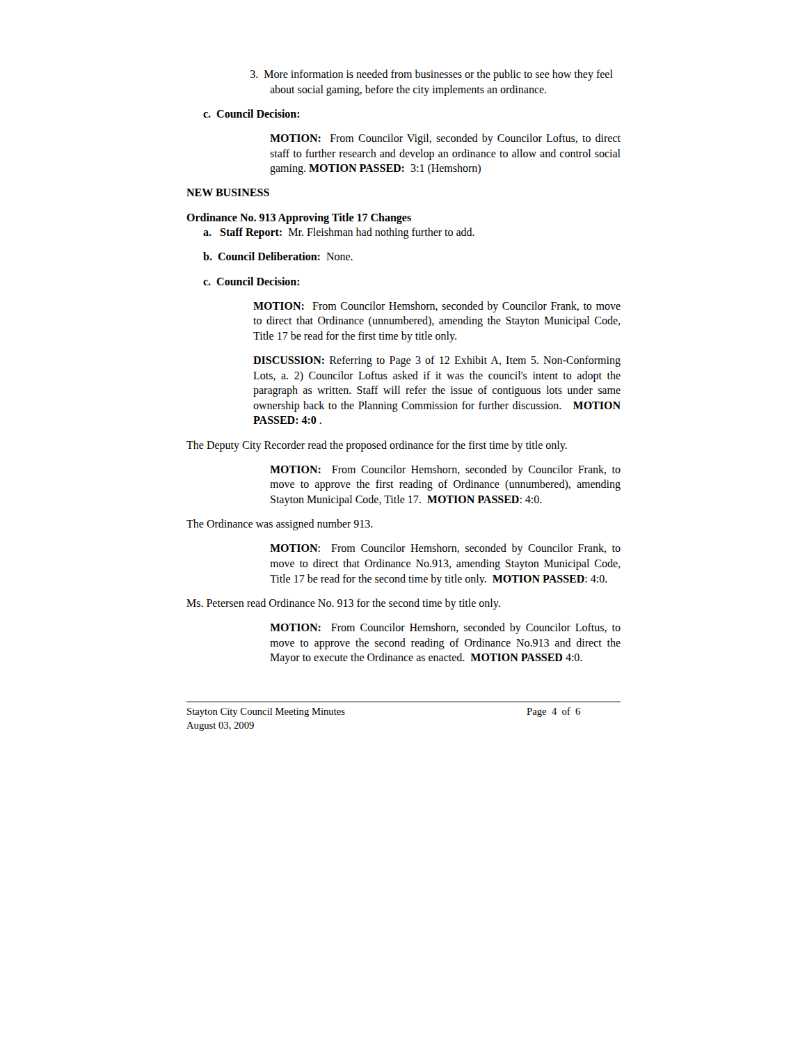3. More information is needed from businesses or the public to see how they feel about social gaming, before the city implements an ordinance.
c. Council Decision:
MOTION: From Councilor Vigil, seconded by Councilor Loftus, to direct staff to further research and develop an ordinance to allow and control social gaming. MOTION PASSED: 3:1 (Hemshorn)
NEW BUSINESS
Ordinance No. 913 Approving Title 17 Changes
a. Staff Report: Mr. Fleishman had nothing further to add.
b. Council Deliberation: None.
c. Council Decision:
MOTION: From Councilor Hemshorn, seconded by Councilor Frank, to move to direct that Ordinance (unnumbered), amending the Stayton Municipal Code, Title 17 be read for the first time by title only.
DISCUSSION: Referring to Page 3 of 12 Exhibit A, Item 5. Non-Conforming Lots, a. 2) Councilor Loftus asked if it was the council's intent to adopt the paragraph as written. Staff will refer the issue of contiguous lots under same ownership back to the Planning Commission for further discussion. MOTION PASSED: 4:0 .
The Deputy City Recorder read the proposed ordinance for the first time by title only.
MOTION: From Councilor Hemshorn, seconded by Councilor Frank, to move to approve the first reading of Ordinance (unnumbered), amending Stayton Municipal Code, Title 17. MOTION PASSED: 4:0.
The Ordinance was assigned number 913.
MOTION: From Councilor Hemshorn, seconded by Councilor Frank, to move to direct that Ordinance No.913, amending Stayton Municipal Code, Title 17 be read for the second time by title only. MOTION PASSED: 4:0.
Ms. Petersen read Ordinance No. 913 for the second time by title only.
MOTION: From Councilor Hemshorn, seconded by Councilor Loftus, to move to approve the second reading of Ordinance No.913 and direct the Mayor to execute the Ordinance as enacted. MOTION PASSED 4:0.
Stayton City Council Meeting Minutes
August 03, 2009
Page 4 of 6